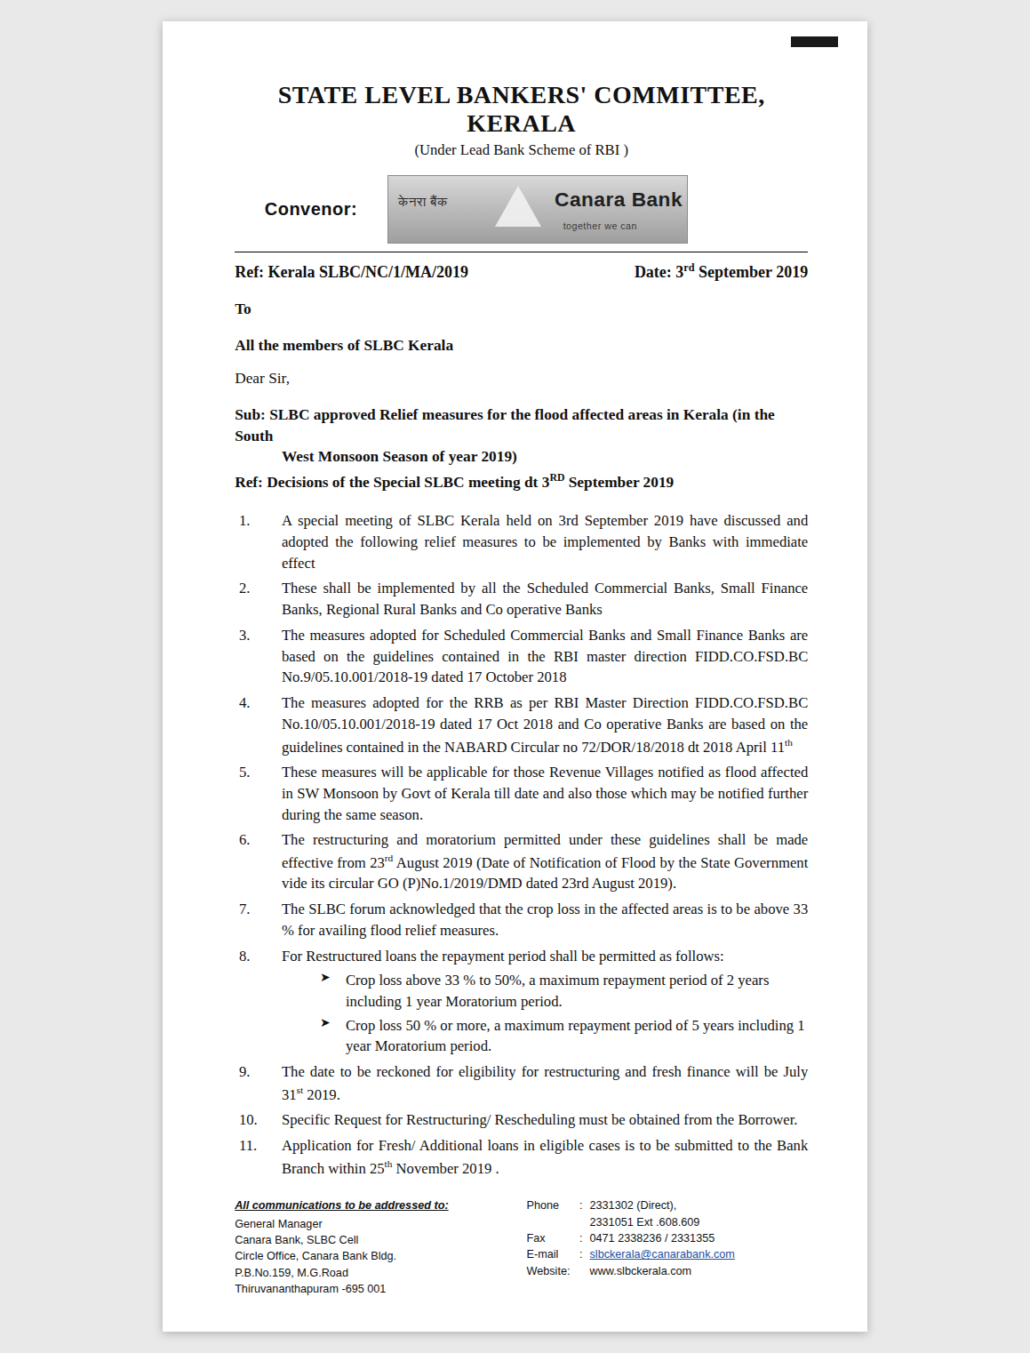STATE LEVEL BANKERS' COMMITTEE, KERALA
(Under Lead Bank Scheme of RBI )
Convenor:
केनरा बैंक Canara Bank together we can
Ref: Kerala SLBC/NC/1/MA/2019
Date: 3rd September 2019
To
All the members of SLBC Kerala
Dear Sir,
Sub: SLBC approved Relief measures for the flood affected areas in Kerala (in the South West Monsoon Season of year 2019)
Ref: Decisions of the Special SLBC meeting dt 3RD September 2019
A special meeting of SLBC Kerala held on 3rd September 2019 have discussed and adopted the following relief measures to be implemented by Banks with immediate effect
These shall be implemented by all the Scheduled Commercial Banks, Small Finance Banks, Regional Rural Banks and Co operative Banks
The measures adopted for Scheduled Commercial Banks and Small Finance Banks are based on the guidelines contained in the RBI master direction FIDD.CO.FSD.BC No.9/05.10.001/2018-19 dated 17 October 2018
The measures adopted for the RRB as per RBI Master Direction FIDD.CO.FSD.BC No.10/05.10.001/2018-19 dated 17 Oct 2018 and Co operative Banks are based on the guidelines contained in the NABARD Circular no 72/DOR/18/2018 dt 2018 April 11th
These measures will be applicable for those Revenue Villages notified as flood affected in SW Monsoon by Govt of Kerala till date and also those which may be notified further during the same season.
The restructuring and moratorium permitted under these guidelines shall be made effective from 23rd August 2019 (Date of Notification of Flood by the State Government vide its circular GO (P)No.1/2019/DMD dated 23rd August 2019).
The SLBC forum acknowledged that the crop loss in the affected areas is to be above 33 % for availing flood relief measures.
For Restructured loans the repayment period shall be permitted as follows:
Crop loss above 33 % to 50%, a maximum repayment period of 2 years including 1 year Moratorium period.
Crop loss 50 % or more, a maximum repayment period of 5 years including 1 year Moratorium period.
The date to be reckoned for eligibility for restructuring and fresh finance will be July 31st 2019.
Specific Request for Restructuring/ Rescheduling must be obtained from the Borrower.
Application for Fresh/ Additional loans in eligible cases is to be submitted to the Bank Branch within 25th November 2019 .
All communications to be addressed to:
General Manager
Canara Bank, SLBC Cell
Circle Office, Canara Bank Bldg.
P.B.No.159, M.G.Road
Thiruvananthapuram -695 001
Phone: 2331302 (Direct),
2331051 Ext .608.609
Fax: 0471 2338236 / 2331355
E-mail: slbckerala@canarabank.com
Website: www.slbckerala.com